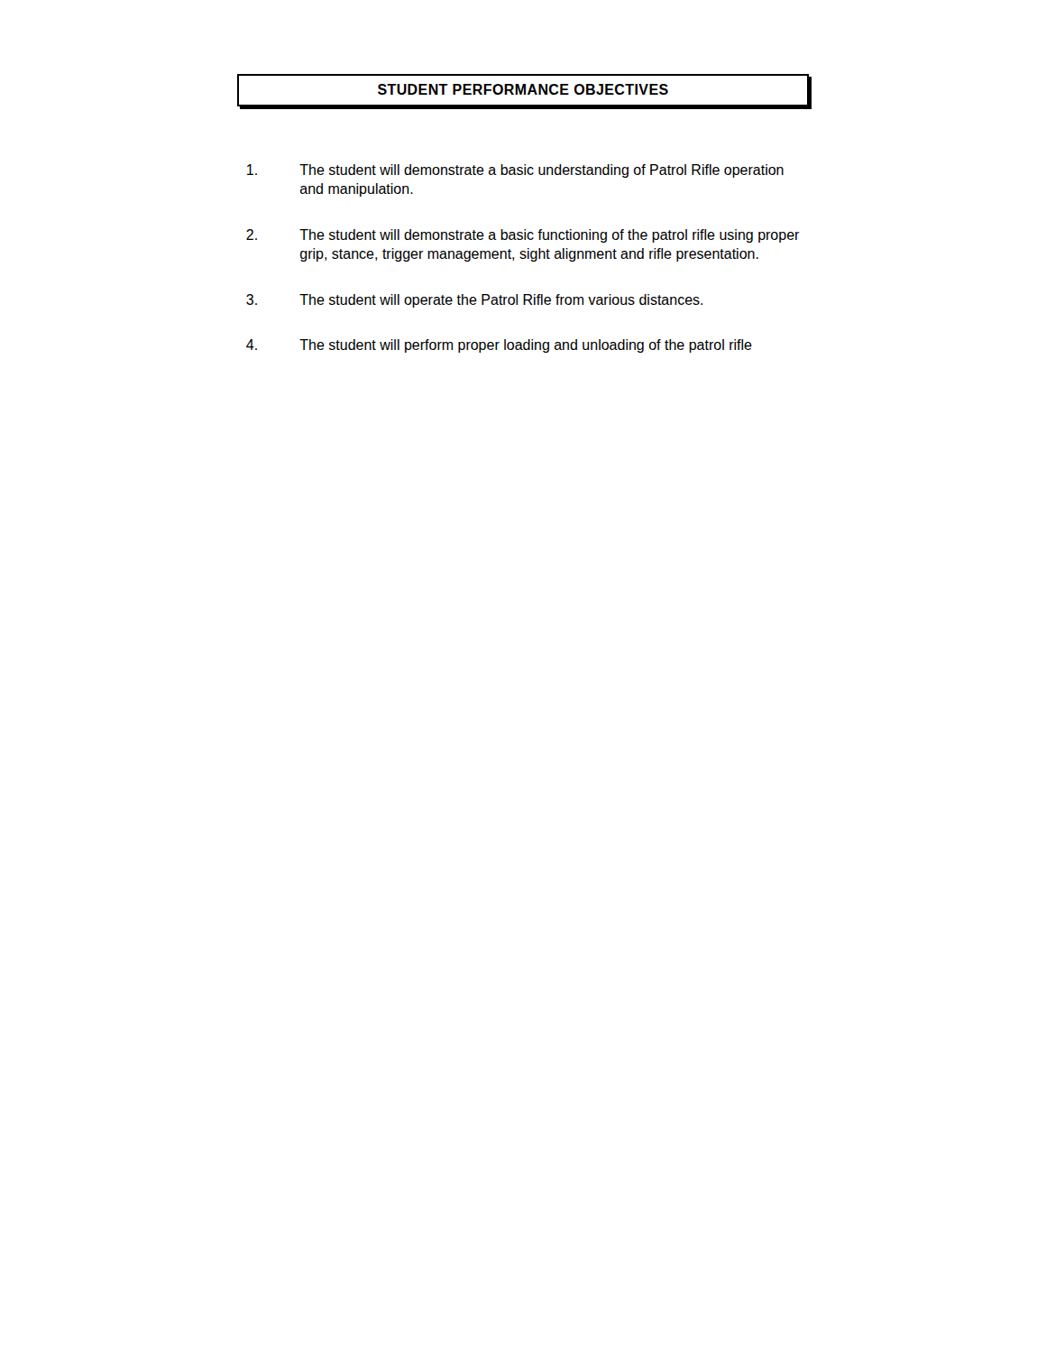STUDENT PERFORMANCE OBJECTIVES
1. The student will demonstrate a basic understanding of Patrol Rifle operation and manipulation.
2. The student will demonstrate a basic functioning of the patrol rifle using proper grip, stance, trigger management, sight alignment and rifle presentation.
3. The student will operate the Patrol Rifle from various distances.
4. The student will perform proper loading and unloading of the patrol rifle